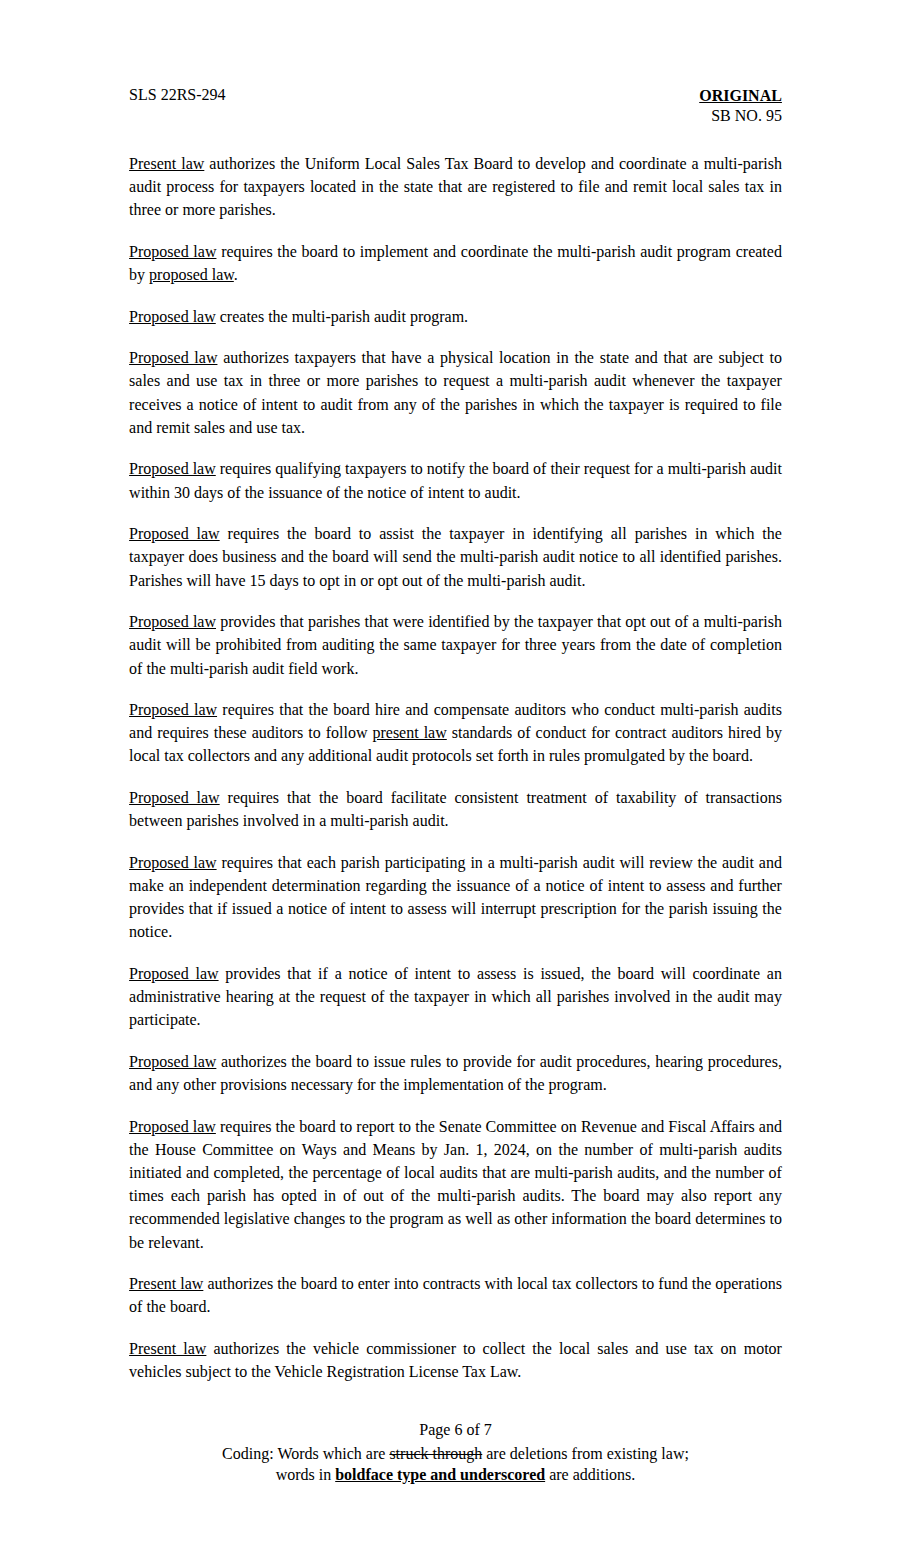SLS 22RS-294
ORIGINAL SB NO. 95
Present law authorizes the Uniform Local Sales Tax Board to develop and coordinate a multi-parish audit process for taxpayers located in the state that are registered to file and remit local sales tax in three or more parishes.
Proposed law requires the board to implement and coordinate the multi-parish audit program created by proposed law.
Proposed law creates the multi-parish audit program.
Proposed law authorizes taxpayers that have a physical location in the state and that are subject to sales and use tax in three or more parishes to request a multi-parish audit whenever the taxpayer receives a notice of intent to audit from any of the parishes in which the taxpayer is required to file and remit sales and use tax.
Proposed law requires qualifying taxpayers to notify the board of their request for a multi-parish audit within 30 days of the issuance of the notice of intent to audit.
Proposed law requires the board to assist the taxpayer in identifying all parishes in which the taxpayer does business and the board will send the multi-parish audit notice to all identified parishes. Parishes will have 15 days to opt in or opt out of the multi-parish audit.
Proposed law provides that parishes that were identified by the taxpayer that opt out of a multi-parish audit will be prohibited from auditing the same taxpayer for three years from the date of completion of the multi-parish audit field work.
Proposed law requires that the board hire and compensate auditors who conduct multi-parish audits and requires these auditors to follow present law standards of conduct for contract auditors hired by local tax collectors and any additional audit protocols set forth in rules promulgated by the board.
Proposed law requires that the board facilitate consistent treatment of taxability of transactions between parishes involved in a multi-parish audit.
Proposed law requires that each parish participating in a multi-parish audit will review the audit and make an independent determination regarding the issuance of a notice of intent to assess and further provides that if issued a notice of intent to assess will interrupt prescription for the parish issuing the notice.
Proposed law provides that if a notice of intent to assess is issued, the board will coordinate an administrative hearing at the request of the taxpayer in which all parishes involved in the audit may participate.
Proposed law authorizes the board to issue rules to provide for audit procedures, hearing procedures, and any other provisions necessary for the implementation of the program.
Proposed law requires the board to report to the Senate Committee on Revenue and Fiscal Affairs and the House Committee on Ways and Means by Jan. 1, 2024, on the number of multi-parish audits initiated and completed, the percentage of local audits that are multi-parish audits, and the number of times each parish has opted in of out of the multi-parish audits. The board may also report any recommended legislative changes to the program as well as other information the board determines to be relevant.
Present law authorizes the board to enter into contracts with local tax collectors to fund the operations of the board.
Present law authorizes the vehicle commissioner to collect the local sales and use tax on motor vehicles subject to the Vehicle Registration License Tax Law.
Page 6 of 7
Coding: Words which are struck through are deletions from existing law;
words in boldface type and underscored are additions.